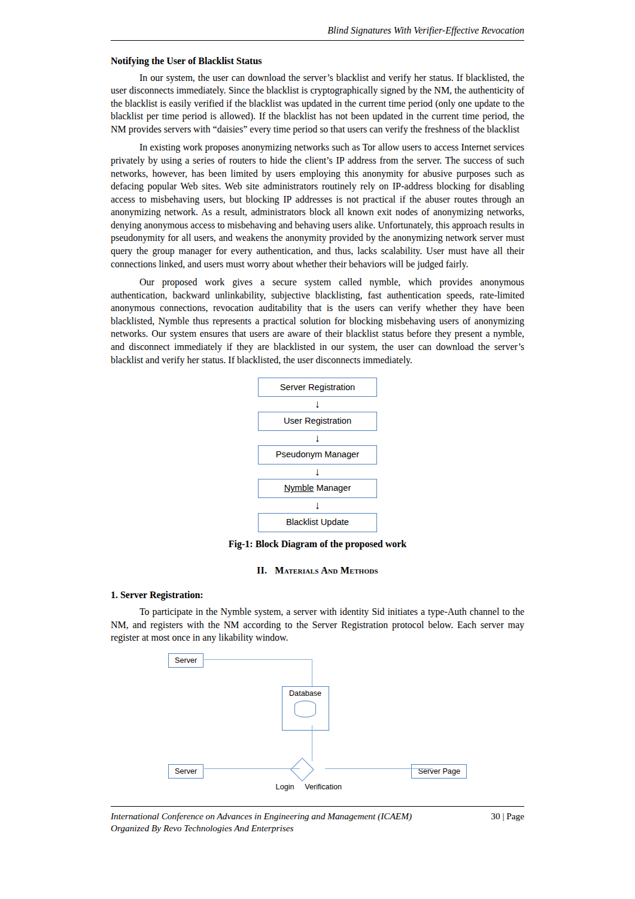Blind Signatures With Verifier-Effective Revocation
Notifying the User of Blacklist Status
In our system, the user can download the server’s blacklist and verify her status. If blacklisted, the user disconnects immediately. Since the blacklist is cryptographically signed by the NM, the authenticity of the blacklist is easily verified if the blacklist was updated in the current time period (only one update to the blacklist per time period is allowed). If the blacklist has not been updated in the current time period, the NM provides servers with “daisies” every time period so that users can verify the freshness of the blacklist
In existing work proposes anonymizing networks such as Tor allow users to access Internet services privately by using a series of routers to hide the client’s IP address from the server. The success of such networks, however, has been limited by users employing this anonymity for abusive purposes such as defacing popular Web sites. Web site administrators routinely rely on IP-address blocking for disabling access to misbehaving users, but blocking IP addresses is not practical if the abuser routes through an anonymizing network. As a result, administrators block all known exit nodes of anonymizing networks, denying anonymous access to misbehaving and behaving users alike. Unfortunately, this approach results in pseudonymity for all users, and weakens the anonymity provided by the anonymizing network server must query the group manager for every authentication, and thus, lacks scalability. User must have all their connections linked, and users must worry about whether their behaviors will be judged fairly.
Our proposed work gives a secure system called nymble, which provides anonymous authentication, backward unlinkability, subjective blacklisting, fast authentication speeds, rate-limited anonymous connections, revocation auditability that is the users can verify whether they have been blacklisted, Nymble thus represents a practical solution for blocking misbehaving users of anonymizing networks. Our system ensures that users are aware of their blacklist status before they present a nymble, and disconnect immediately if they are blacklisted in our system, the user can download the server’s blacklist and verify her status. If blacklisted, the user disconnects immediately.
Server Registration
↓
User Registration
↓
Pseudonym Manager
↓
Nymble Manager
↓
Blacklist Update
Fig-1: Block Diagram of the proposed work
II. Materials And Methods
1. Server Registration:
To participate in the Nymble system, a server with identity Sid initiates a type-Auth channel to the NM, and registers with the NM according to the Server Registration protocol below. Each server may register at most once in any likability window.
Server
Database
Server
Server Page
Login Verification
International Conference on Advances in Engineering and Management (ICAEM)
Organized By Revo Technologies And Enterprises
30 | Page